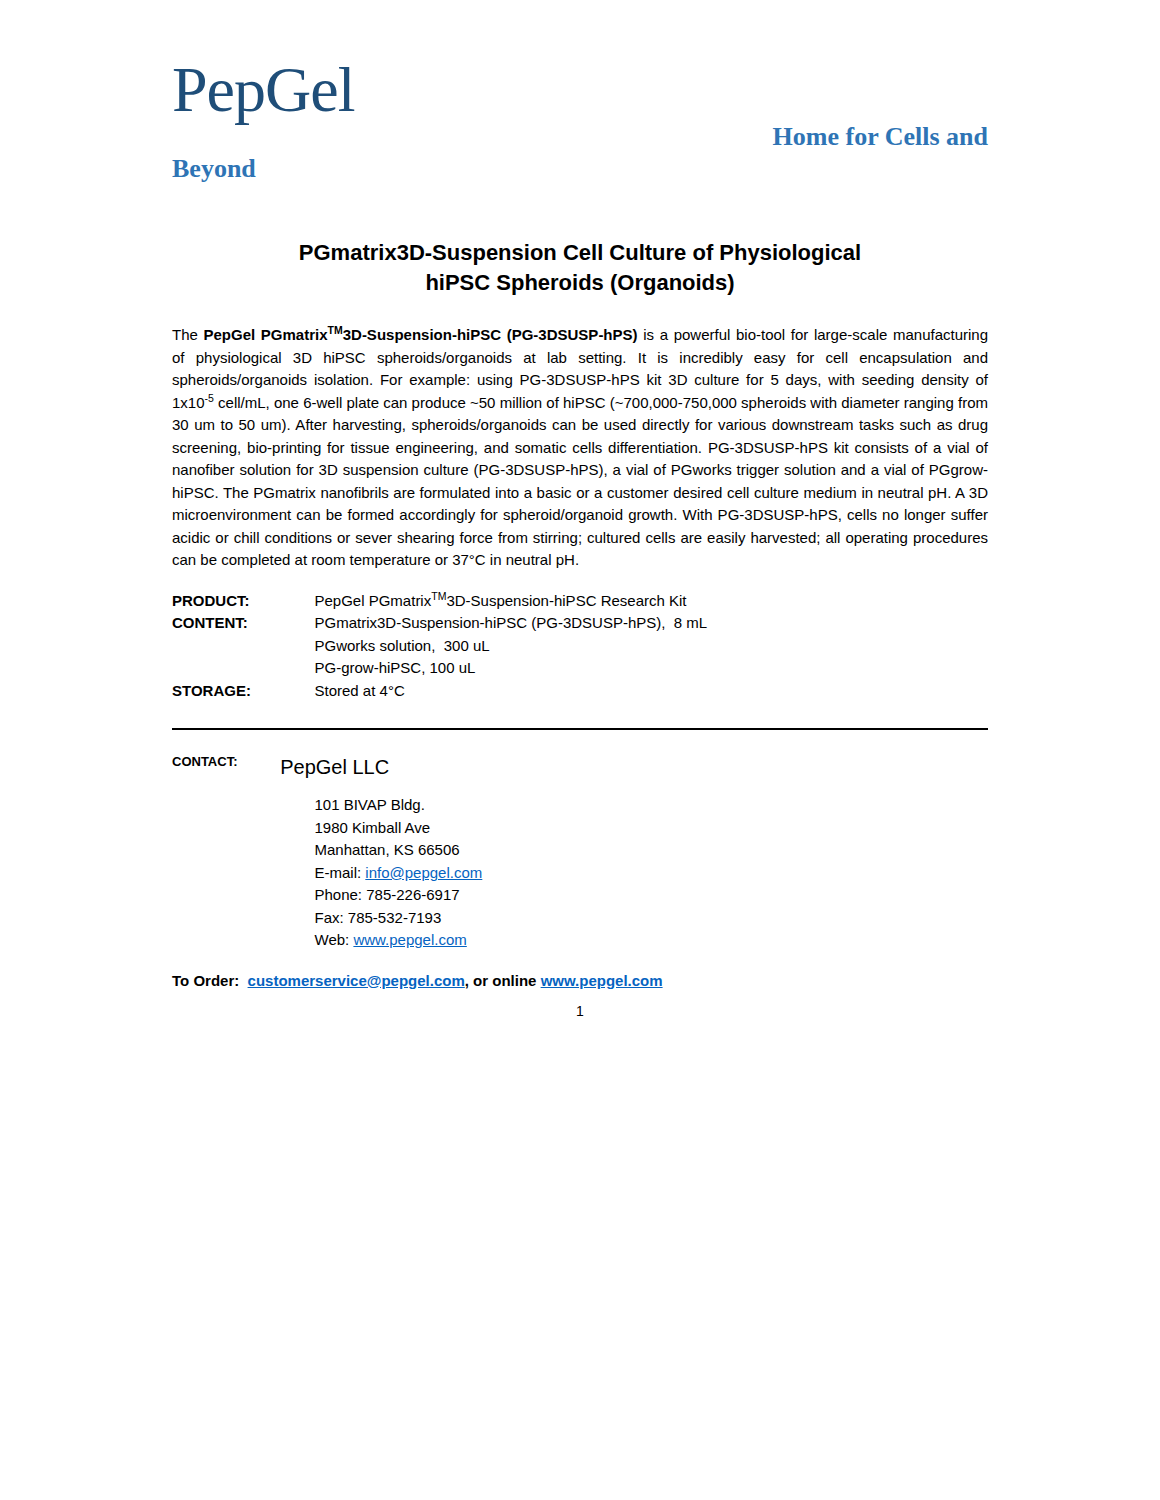PepGel
Home for Cells andBeyond
PGmatrix3D-Suspension Cell Culture of Physiological
hiPSC Spheroids (Organoids)
The PepGel PGmatrixTM3D-Suspension-hiPSC (PG-3DSUSP-hPS) is a powerful bio-tool for large-scale manufacturing of physiological 3D hiPSC spheroids/organoids at lab setting. It is incredibly easy for cell encapsulation and spheroids/organoids isolation. For example: using PG-3DSUSP-hPS kit 3D culture for 5 days, with seeding density of 1x10-5 cell/mL, one 6-well plate can produce ~50 million of hiPSC (~700,000-750,000 spheroids with diameter ranging from 30 um to 50 um). After harvesting, spheroids/organoids can be used directly for various downstream tasks such as drug screening, bio-printing for tissue engineering, and somatic cells differentiation. PG-3DSUSP-hPS kit consists of a vial of nanofiber solution for 3D suspension culture (PG-3DSUSP-hPS), a vial of PGworks trigger solution and a vial of PGgrow-hiPSC. The PGmatrix nanofibrils are formulated into a basic or a customer desired cell culture medium in neutral pH. A 3D microenvironment can be formed accordingly for spheroid/organoid growth. With PG-3DSUSP-hPS, cells no longer suffer acidic or chill conditions or sever shearing force from stirring; cultured cells are easily harvested; all operating procedures can be completed at room temperature or 37°C in neutral pH.
PRODUCT:
PepGel PGmatrixTM3D-Suspension-hiPSC Research Kit
CONTENT:
PGmatrix3D-Suspension-hiPSC (PG-3DSUSP-hPS), 8 mL
PGworks solution, 300 uL
PG-grow-hiPSC, 100 uL
STORAGE:
Stored at 4°C
CONTACT: PepGel LLC
101 BIVAP Bldg.
1980 Kimball Ave
Manhattan, KS 66506
E-mail: info@pepgel.com
Phone: 785-226-6917
Fax: 785-532-7193
Web: www.pepgel.com
To Order: customerservice@pepgel.com, or online www.pepgel.com
1